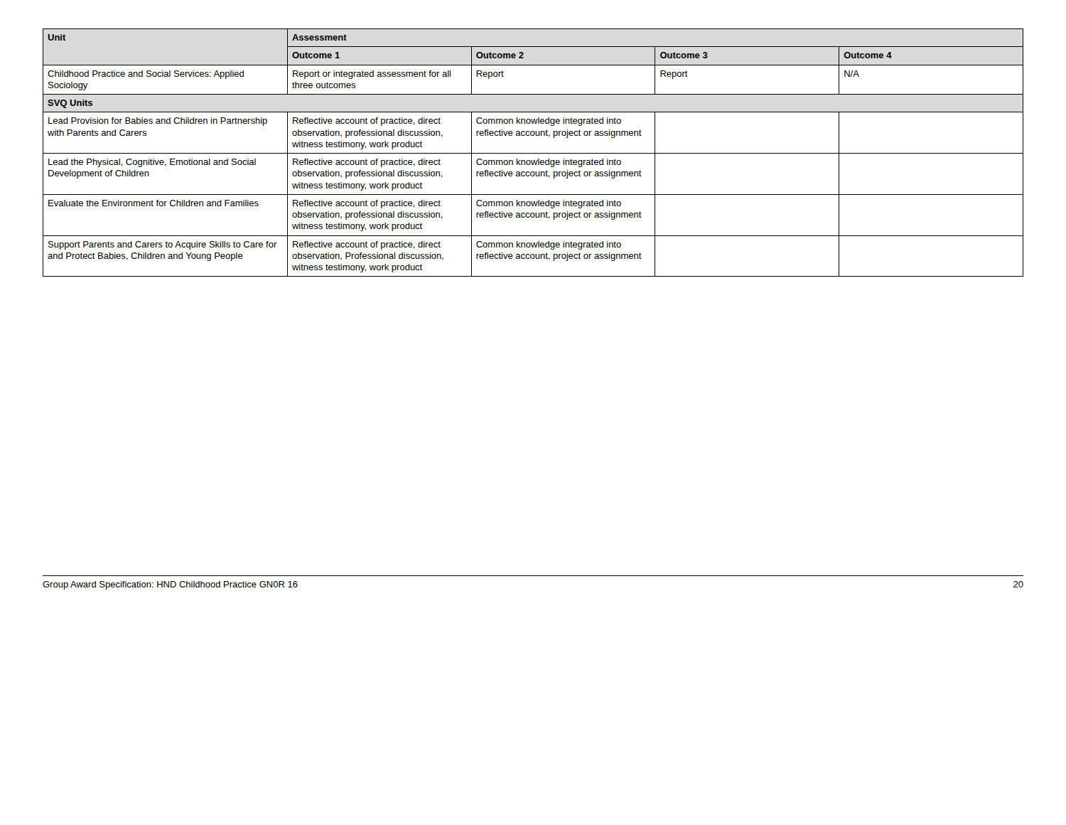| Unit | Assessment |
| --- | --- |
| Outcome 1 | Outcome 2 | Outcome 3 | Outcome 4 |
| Childhood Practice and Social Services: Applied Sociology | Report or integrated assessment for all three outcomes | Report | Report | N/A |
| SVQ Units |
| Lead Provision for Babies and Children in Partnership with Parents and Carers | Reflective account of practice, direct observation, professional discussion, witness testimony, work product | Common knowledge integrated into reflective account, project or assignment | | |
| Lead the Physical, Cognitive, Emotional and Social Development of Children | Reflective account of practice, direct observation, professional discussion, witness testimony, work product | Common knowledge integrated into reflective account, project or assignment | | |
| Evaluate the Environment for Children and Families | Reflective account of practice, direct observation, professional discussion, witness testimony, work product | Common knowledge integrated into reflective account, project or assignment | | |
| Support Parents and Carers to Acquire Skills to Care for and Protect Babies, Children and Young People | Reflective account of practice, direct observation, Professional discussion, witness testimony, work product | Common knowledge integrated into reflective account, project or assignment | | |
Group Award Specification: HND Childhood Practice GN0R 16 20